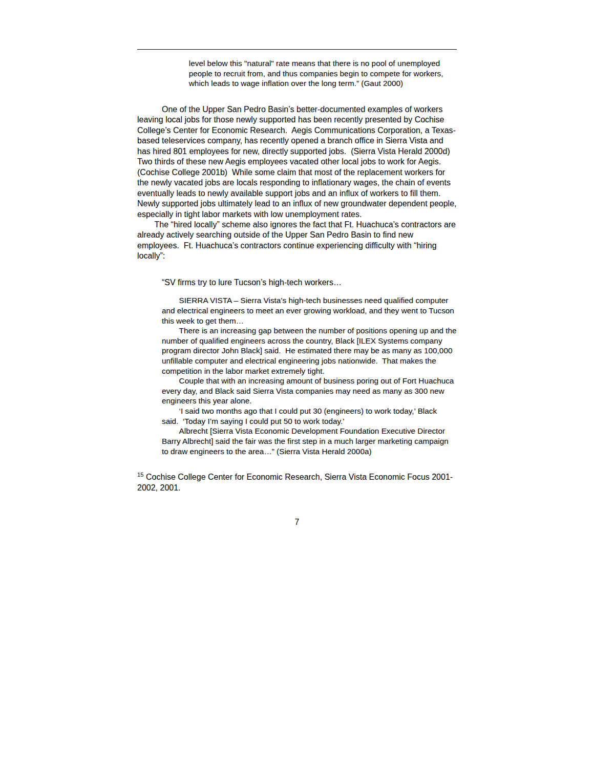level below this "natural" rate means that there is no pool of unemployed people to recruit from, and thus companies begin to compete for workers, which leads to wage inflation over the long term.” (Gaut 2000)
One of the Upper San Pedro Basin’s better-documented examples of workers leaving local jobs for those newly supported has been recently presented by Cochise College’s Center for Economic Research. Aegis Communications Corporation, a Texas-based teleservices company, has recently opened a branch office in Sierra Vista and has hired 801 employees for new, directly supported jobs. (Sierra Vista Herald 2000d) Two thirds of these new Aegis employees vacated other local jobs to work for Aegis. (Cochise College 2001b) While some claim that most of the replacement workers for the newly vacated jobs are locals responding to inflationary wages, the chain of events eventually leads to newly available support jobs and an influx of workers to fill them. Newly supported jobs ultimately lead to an influx of new groundwater dependent people, especially in tight labor markets with low unemployment rates.
The “hired locally” scheme also ignores the fact that Ft. Huachuca’s contractors are already actively searching outside of the Upper San Pedro Basin to find new employees. Ft. Huachuca’s contractors continue experiencing difficulty with “hiring locally”:
“SV firms try to lure Tucson’s high-tech workers…
SIERRA VISTA – Sierra Vista’s high-tech businesses need qualified computer and electrical engineers to meet an ever growing workload, and they went to Tucson this week to get them…
There is an increasing gap between the number of positions opening up and the number of qualified engineers across the country, Black [ILEX Systems company program director John Black] said. He estimated there may be as many as 100,000 unfillable computer and electrical engineering jobs nationwide. That makes the competition in the labor market extremely tight.
Couple that with an increasing amount of business poring out of Fort Huachuca every day, and Black said Sierra Vista companies may need as many as 300 new engineers this year alone.
‘I said two months ago that I could put 30 (engineers) to work today,’ Black said. ‘Today I’m saying I could put 50 to work today.’
Albrecht [Sierra Vista Economic Development Foundation Executive Director Barry Albrecht] said the fair was the first step in a much larger marketing campaign to draw engineers to the area…” (Sierra Vista Herald 2000a)
15 Cochise College Center for Economic Research, Sierra Vista Economic Focus 2001-2002, 2001.
7